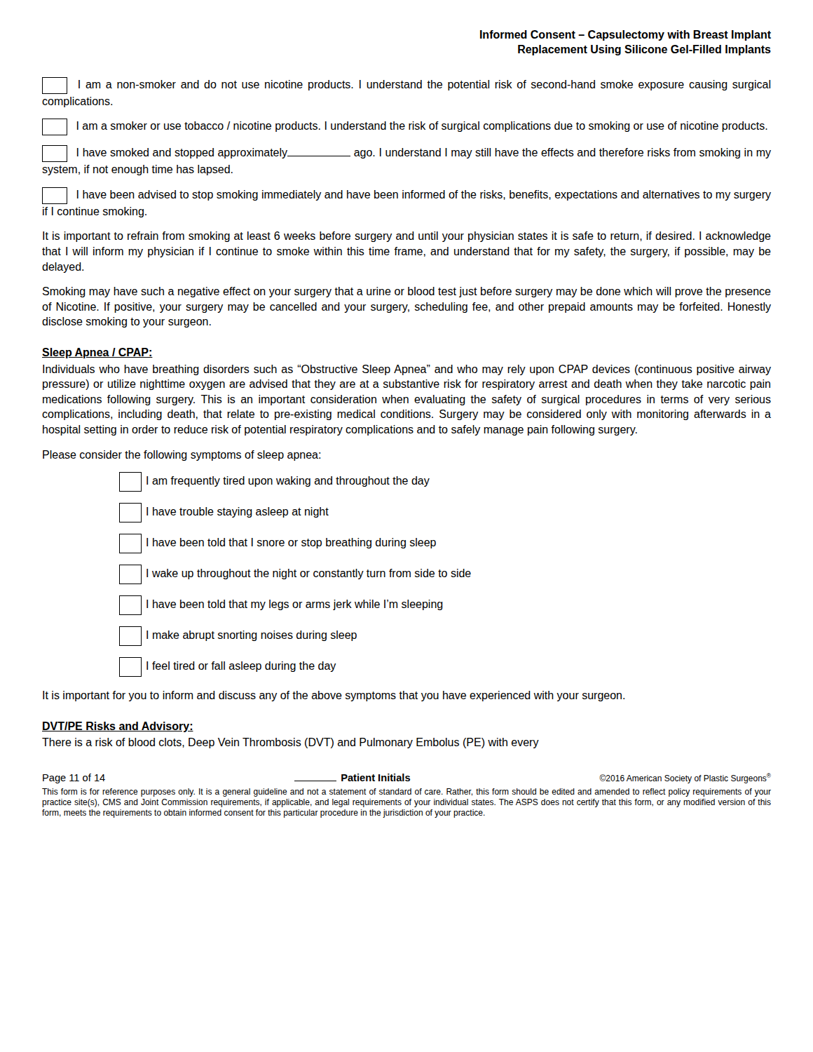Informed Consent – Capsulectomy with Breast Implant
Replacement Using Silicone Gel-Filled Implants
I am a non-smoker and do not use nicotine products. I understand the potential risk of second-hand smoke exposure causing surgical complications.
I am a smoker or use tobacco / nicotine products. I understand the risk of surgical complications due to smoking or use of nicotine products.
I have smoked and stopped approximately ago. I understand I may still have the effects and therefore risks from smoking in my system, if not enough time has lapsed.
I have been advised to stop smoking immediately and have been informed of the risks, benefits, expectations and alternatives to my surgery if I continue smoking.
It is important to refrain from smoking at least 6 weeks before surgery and until your physician states it is safe to return, if desired. I acknowledge that I will inform my physician if I continue to smoke within this time frame, and understand that for my safety, the surgery, if possible, may be delayed.
Smoking may have such a negative effect on your surgery that a urine or blood test just before surgery may be done which will prove the presence of Nicotine. If positive, your surgery may be cancelled and your surgery, scheduling fee, and other prepaid amounts may be forfeited. Honestly disclose smoking to your surgeon.
Sleep Apnea / CPAP:
Individuals who have breathing disorders such as “Obstructive Sleep Apnea” and who may rely upon CPAP devices (continuous positive airway pressure) or utilize nighttime oxygen are advised that they are at a substantive risk for respiratory arrest and death when they take narcotic pain medications following surgery. This is an important consideration when evaluating the safety of surgical procedures in terms of very serious complications, including death, that relate to pre-existing medical conditions. Surgery may be considered only with monitoring afterwards in a hospital setting in order to reduce risk of potential respiratory complications and to safely manage pain following surgery.
Please consider the following symptoms of sleep apnea:
I am frequently tired upon waking and throughout the day
I have trouble staying asleep at night
I have been told that I snore or stop breathing during sleep
I wake up throughout the night or constantly turn from side to side
I have been told that my legs or arms jerk while I’m sleeping
I make abrupt snorting noises during sleep
I feel tired or fall asleep during the day
It is important for you to inform and discuss any of the above symptoms that you have experienced with your surgeon.
DVT/PE Risks and Advisory:
There is a risk of blood clots, Deep Vein Thrombosis (DVT) and Pulmonary Embolus (PE) with every
Page 11 of 14 Patient Initials ©2016 American Society of Plastic Surgeons®
This form is for reference purposes only. It is a general guideline and not a statement of standard of care. Rather, this form should be edited and amended to reflect policy requirements of your practice site(s), CMS and Joint Commission requirements, if applicable, and legal requirements of your individual states. The ASPS does not certify that this form, or any modified version of this form, meets the requirements to obtain informed consent for this particular procedure in the jurisdiction of your practice.